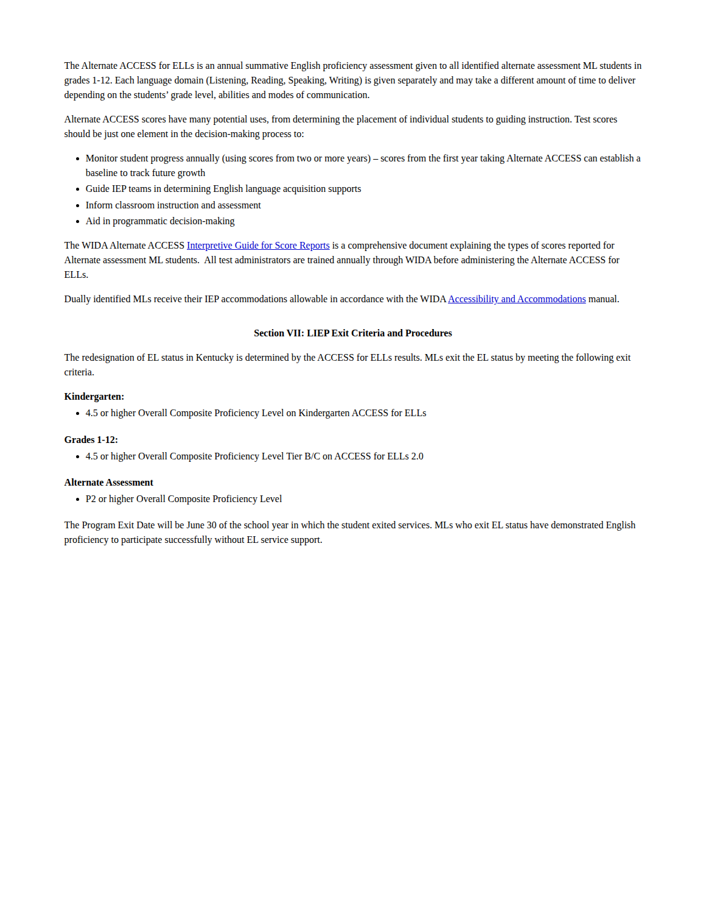The Alternate ACCESS for ELLs is an annual summative English proficiency assessment given to all identified alternate assessment ML students in grades 1-12. Each language domain (Listening, Reading, Speaking, Writing) is given separately and may take a different amount of time to deliver depending on the students’ grade level, abilities and modes of communication.
Alternate ACCESS scores have many potential uses, from determining the placement of individual students to guiding instruction. Test scores should be just one element in the decision-making process to:
Monitor student progress annually (using scores from two or more years) – scores from the first year taking Alternate ACCESS can establish a baseline to track future growth
Guide IEP teams in determining English language acquisition supports
Inform classroom instruction and assessment
Aid in programmatic decision-making
The WIDA Alternate ACCESS Interpretive Guide for Score Reports is a comprehensive document explaining the types of scores reported for Alternate assessment ML students. All test administrators are trained annually through WIDA before administering the Alternate ACCESS for ELLs.
Dually identified MLs receive their IEP accommodations allowable in accordance with the WIDA Accessibility and Accommodations manual.
Section VII: LIEP Exit Criteria and Procedures
The redesignation of EL status in Kentucky is determined by the ACCESS for ELLs results. MLs exit the EL status by meeting the following exit criteria.
Kindergarten:
4.5 or higher Overall Composite Proficiency Level on Kindergarten ACCESS for ELLs
Grades 1-12:
4.5 or higher Overall Composite Proficiency Level Tier B/C on ACCESS for ELLs 2.0
Alternate Assessment
P2 or higher Overall Composite Proficiency Level
The Program Exit Date will be June 30 of the school year in which the student exited services. MLs who exit EL status have demonstrated English proficiency to participate successfully without EL service support.